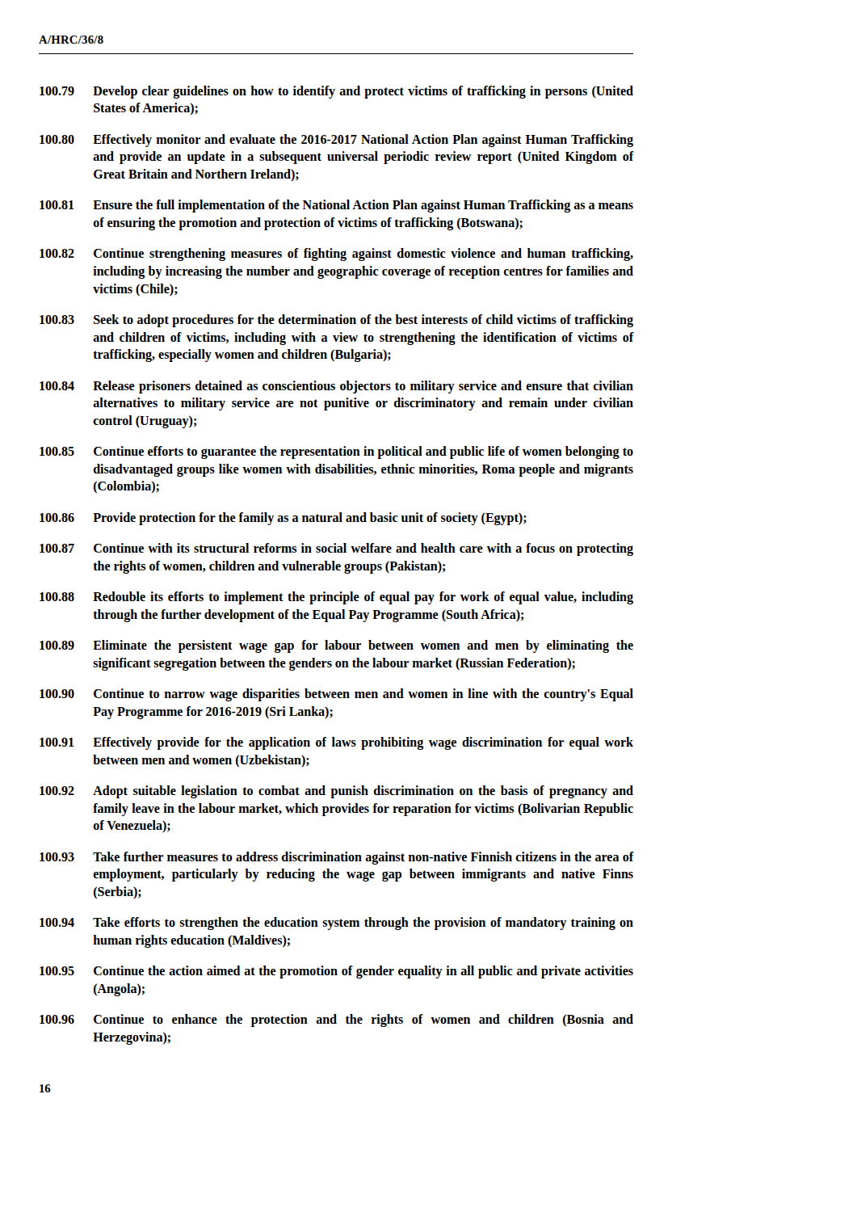A/HRC/36/8
100.79
Develop clear guidelines on how to identify and protect victims of trafficking in persons (United States of America);
100.80
Effectively monitor and evaluate the 2016-2017 National Action Plan against Human Trafficking and provide an update in a subsequent universal periodic review report (United Kingdom of Great Britain and Northern Ireland);
100.81
Ensure the full implementation of the National Action Plan against Human Trafficking as a means of ensuring the promotion and protection of victims of trafficking (Botswana);
100.82
Continue strengthening measures of fighting against domestic violence and human trafficking, including by increasing the number and geographic coverage of reception centres for families and victims (Chile);
100.83
Seek to adopt procedures for the determination of the best interests of child victims of trafficking and children of victims, including with a view to strengthening the identification of victims of trafficking, especially women and children (Bulgaria);
100.84
Release prisoners detained as conscientious objectors to military service and ensure that civilian alternatives to military service are not punitive or discriminatory and remain under civilian control (Uruguay);
100.85
Continue efforts to guarantee the representation in political and public life of women belonging to disadvantaged groups like women with disabilities, ethnic minorities, Roma people and migrants (Colombia);
100.86
Provide protection for the family as a natural and basic unit of society (Egypt);
100.87
Continue with its structural reforms in social welfare and health care with a focus on protecting the rights of women, children and vulnerable groups (Pakistan);
100.88
Redouble its efforts to implement the principle of equal pay for work of equal value, including through the further development of the Equal Pay Programme (South Africa);
100.89
Eliminate the persistent wage gap for labour between women and men by eliminating the significant segregation between the genders on the labour market (Russian Federation);
100.90
Continue to narrow wage disparities between men and women in line with the country's Equal Pay Programme for 2016-2019 (Sri Lanka);
100.91
Effectively provide for the application of laws prohibiting wage discrimination for equal work between men and women (Uzbekistan);
100.92
Adopt suitable legislation to combat and punish discrimination on the basis of pregnancy and family leave in the labour market, which provides for reparation for victims (Bolivarian Republic of Venezuela);
100.93
Take further measures to address discrimination against non-native Finnish citizens in the area of employment, particularly by reducing the wage gap between immigrants and native Finns (Serbia);
100.94
Take efforts to strengthen the education system through the provision of mandatory training on human rights education (Maldives);
100.95
Continue the action aimed at the promotion of gender equality in all public and private activities (Angola);
100.96
Continue to enhance the protection and the rights of women and children (Bosnia and Herzegovina);
16